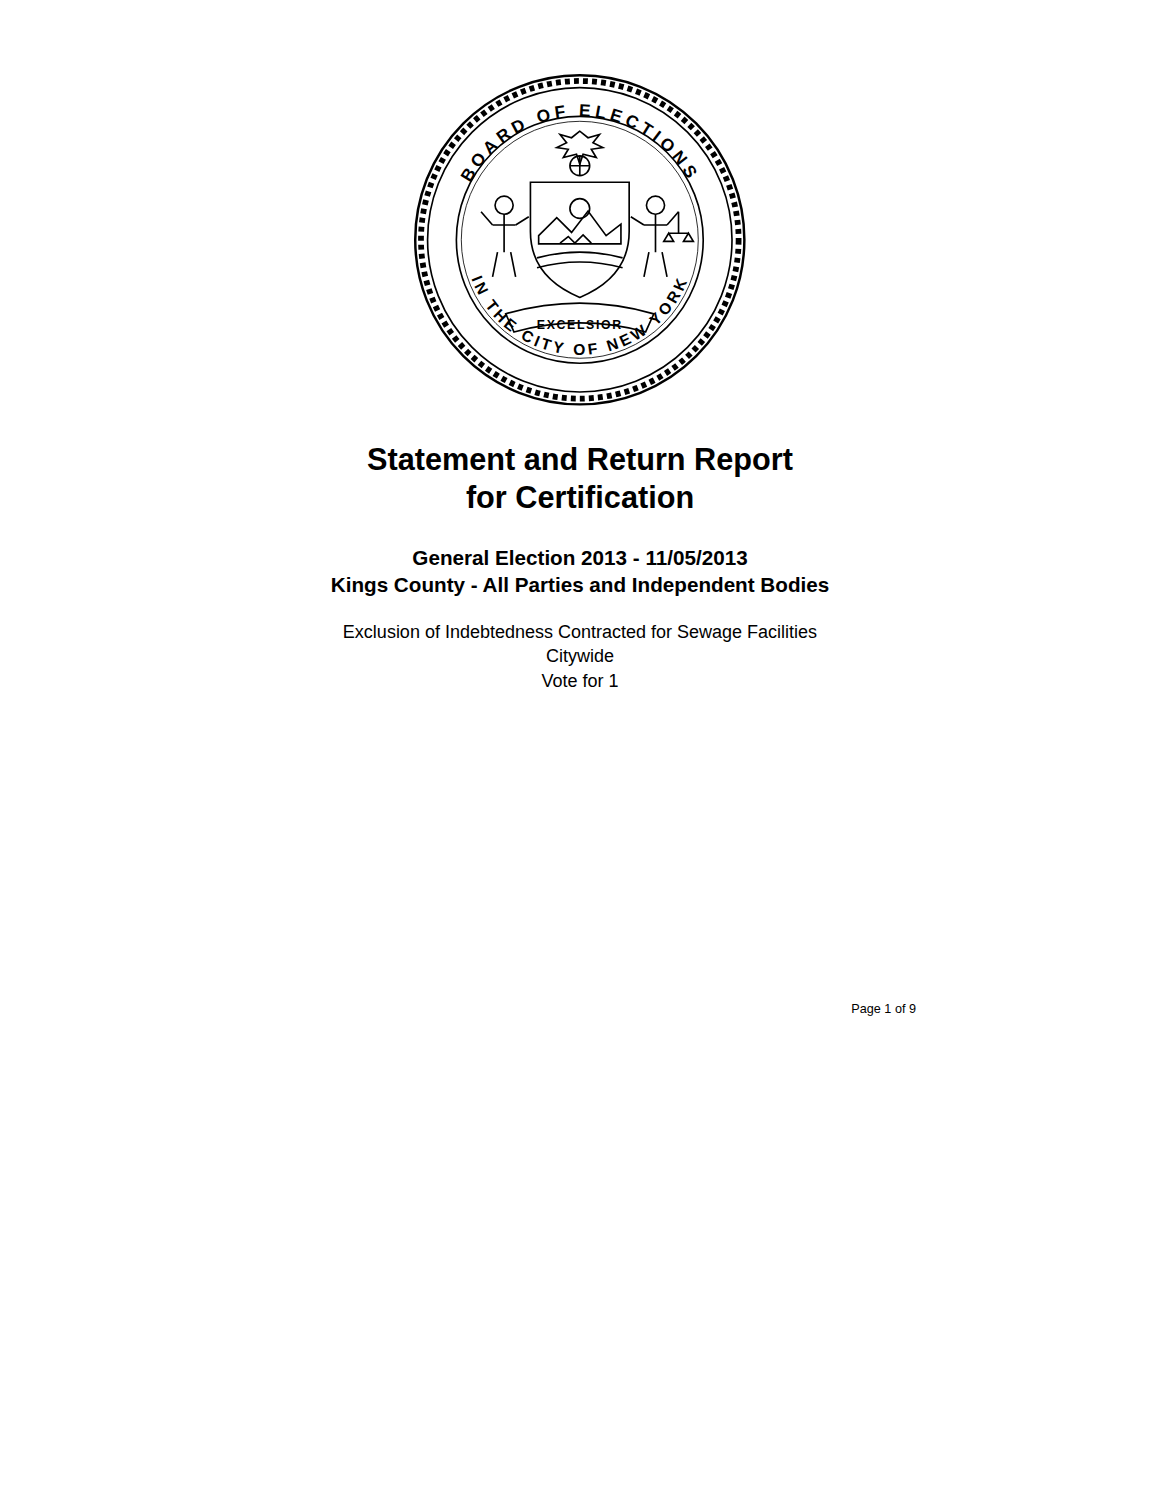BOARD OF ELECTIONS IN THE CITY OF NEW YORK EXCELSIOR
Statement and Return Report
for Certification
General Election 2013 - 11/05/2013
Kings County - All Parties and Independent Bodies
Exclusion of Indebtedness Contracted for Sewage Facilities
Citywide
Vote for 1
Page 1 of 9